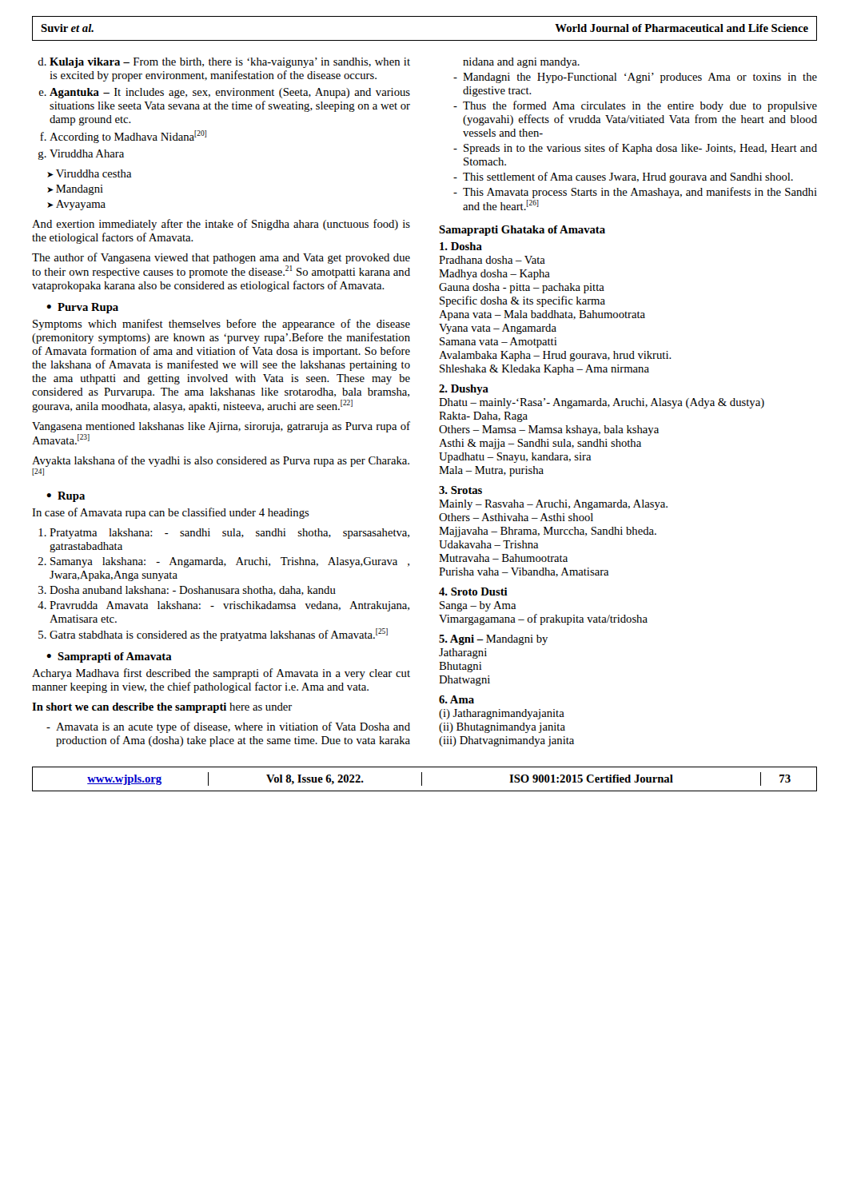Suvir et al. World Journal of Pharmaceutical and Life Science
Kulaja vikara – From the birth, there is ‘kha-vaigunya’ in sandhis, when it is excited by proper environment, manifestation of the disease occurs.
Agantuka – It includes age, sex, environment (Seeta, Anupa) and various situations like seeta Vata sevana at the time of sweating, sleeping on a wet or damp ground etc.
According to Madhava Nidana[20]
Viruddha Ahara
Viruddha cestha
Mandagni
Avyayama
And exertion immediately after the intake of Snigdha ahara (unctuous food) is the etiological factors of Amavata.
The author of Vangasena viewed that pathogen ama and Vata get provoked due to their own respective causes to promote the disease.21 So amotpatti karana and vataprokopaka karana also be considered as etiological factors of Amavata.
Purva Rupa
Symptoms which manifest themselves before the appearance of the disease (premonitory symptoms) are known as ‘purvey rupa’.Before the manifestation of Amavata formation of ama and vitiation of Vata dosa is important. So before the lakshana of Amavata is manifested we will see the lakshanas pertaining to the ama uthpatti and getting involved with Vata is seen. These may be considered as Purvarupa. The ama lakshanas like srotarodha, bala bramsha, gourava, anila moodhata, alasya, apakti, nisteeva, aruchi are seen.[22]
Vangasena mentioned lakshanas like Ajirna, siroruja, gatraruja as Purva rupa of Amavata.[23]
Avyakta lakshana of the vyadhi is also considered as Purva rupa as per Charaka.[24]
Rupa
In case of Amavata rupa can be classified under 4 headings
Pratyatma lakshana: - sandhi sula, sandhi shotha, sparsasahetva, gatrastabadhata
Samanya lakshana: - Angamarda, Aruchi, Trishna, Alasya,Gurava , Jwara,Apaka,Anga sunyata
Dosha anuband lakshana: - Doshanusara shotha, daha, kandu
Pravrudda Amavata lakshana: - vrischikadamsa vedana, Antrakujana, Amatisara etc.
Gatra stabdhata is considered as the pratyatma lakshanas of Amavata.[25]
Samprapti of Amavata
Acharya Madhava first described the samprapti of Amavata in a very clear cut manner keeping in view, the chief pathological factor i.e. Ama and vata.
In short we can describe the samprapti here as under
Amavata is an acute type of disease, where in vitiation of Vata Dosha and production of Ama (dosha) take place at the same time. Due to vata karaka nidana and agni mandya.
Mandagni the Hypo-Functional ‘Agni’ produces Ama or toxins in the digestive tract.
Thus the formed Ama circulates in the entire body due to propulsive (yogavahi) effects of vrudda Vata/vitiated Vata from the heart and blood vessels and then-
Spreads in to the various sites of Kapha dosa like- Joints, Head, Heart and Stomach.
This settlement of Ama causes Jwara, Hrud gourava and Sandhi shool.
This Amavata process Starts in the Amashaya, and manifests in the Sandhi and the heart.[26]
Samaprapti Ghataka of Amavata
1. Dosha
Pradhana dosha – Vata
Madhya dosha – Kapha
Gauna dosha - pitta – pachaka pitta
Specific dosha & its specific karma
Apana vata – Mala baddhata, Bahumootrata
Vyana vata – Angamarda
Samana vata – Amotpatti
Avalambaka Kapha – Hrud gourava, hrud vikruti.
Shleshaka & Kledaka Kapha – Ama nirmana
2. Dushya
Dhatu – mainly-‘Rasa’- Angamarda, Aruchi, Alasya (Adya & dustya)
Rakta- Daha, Raga
Others – Mamsa – Mamsa kshaya, bala kshaya
Asthi & majja – Sandhi sula, sandhi shotha
Upadhatu – Snayu, kandara, sira
Mala – Mutra, purisha
3. Srotas
Mainly – Rasvaha – Aruchi, Angamarda, Alasya.
Others – Asthivaha – Asthi shool
Majjavaha – Bhrama, Murccha, Sandhi bheda.
Udakavaha – Trishna
Mutravaha – Bahumootrata
Purisha vaha – Vibandha, Amatisara
4. Sroto Dusti
Sanga – by Ama
Vimargagamana – of prakupita vata/tridosha
5. Agni – Mandagni by
Jatharagni
Bhutagni
Dhatwagni
6. Ama
(i) Jatharagnimandyajanita
(ii) Bhutagnimandya janita
(iii) Dhatvagnimandya janita
www.wjpls.org Vol 8, Issue 6, 2022. ISO 9001:2015 Certified Journal 73